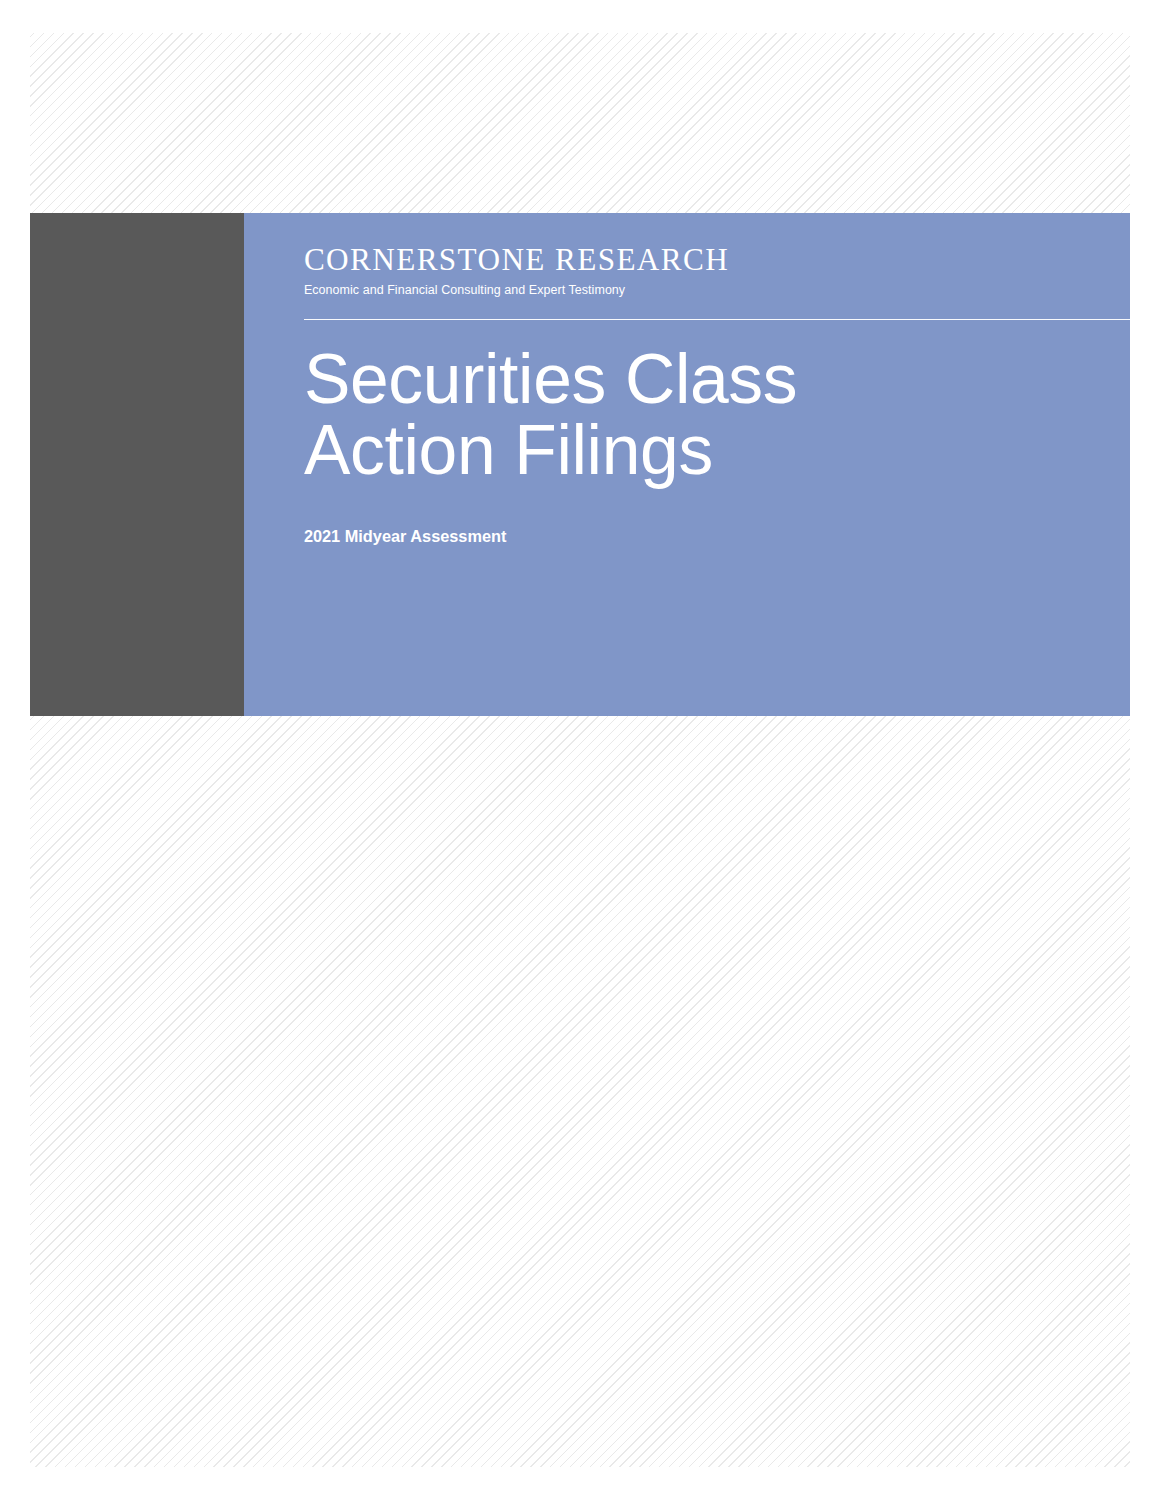CORNERSTONE RESEARCH
Economic and Financial Consulting and Expert Testimony
Securities Class
Action Filings
2021 Midyear Assessment